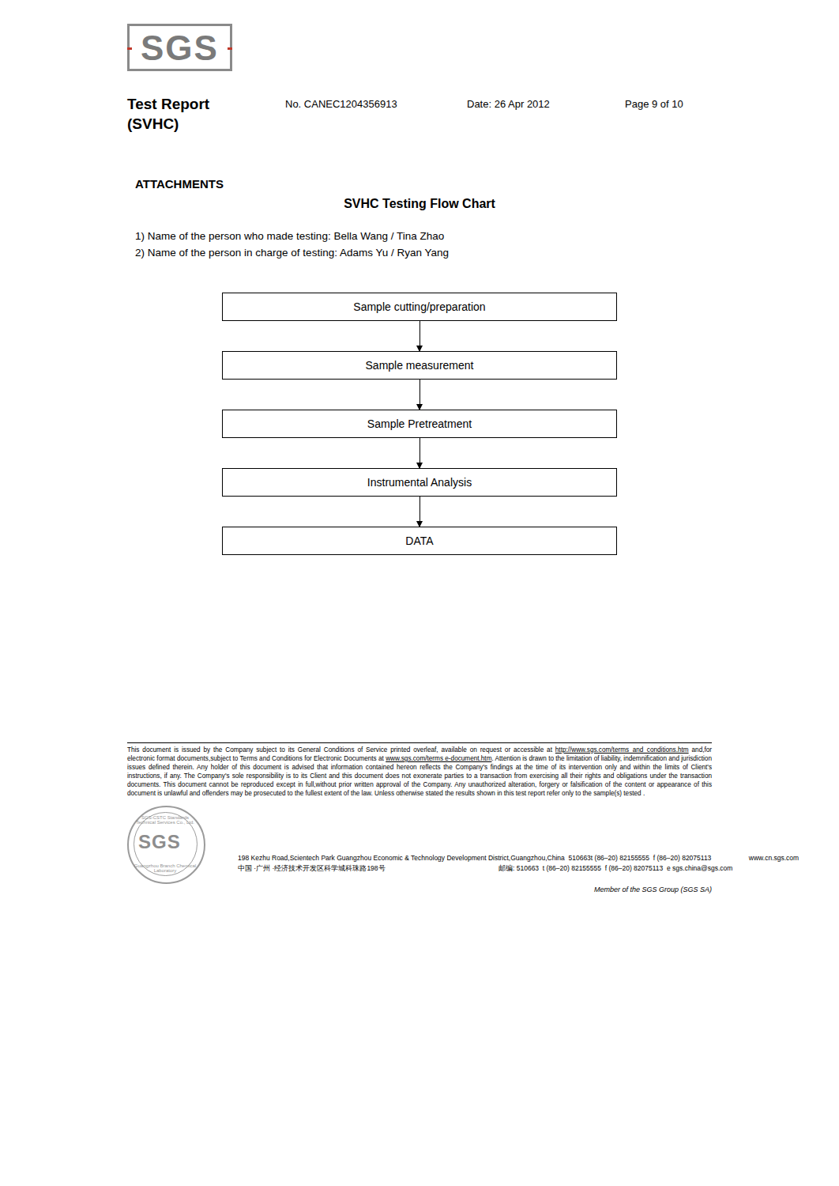SGS
Test Report
(SVHC)
No. CANEC1204356913
Date: 26 Apr 2012
Page 9 of 10
ATTACHMENTS
SVHC Testing Flow Chart
1) Name of the person who made testing: Bella Wang / Tina Zhao
2) Name of the person in charge of testing: Adams Yu / Ryan Yang
Sample cutting/preparation
Sample measurement
Sample Pretreatment
Instrumental Analysis
DATA
This document is issued by the Company subject to its General Conditions of Service printed overleaf, available on request or accessible at http://www.sgs.com/terms_and_conditions.htm and,for electronic format documents,subject to Terms and Conditions for Electronic Documents at www.sgs.com/terms e-document.htm. Attention is drawn to the limitation of liability, indemnification and jurisdiction issues defined therein. Any holder of this document is advised that information contained hereon reflects the Company's findings at the time of its intervention only and within the limits of Client's instructions, if any. The Company's sole responsibility is to its Client and this document does not exonerate parties to a transaction from exercising all their rights and obligations under the transaction documents. This document cannot be reproduced except in full,without prior written approval of the Company. Any unauthorized alteration, forgery or falsification of the content or appearance of this document is unlawful and offenders may be prosecuted to the fullest extent of the law. Unless otherwise stated the results shown in this test report refer only to the sample(s) tested .
SGS-CSTC Standards Technical Services Co., Ltd.
SGS
Guangzhou Branch Chemical Laboratory
198 Kezhu Road,Scientech Park Guangzhou Economic & Technology Development District,Guangzhou,China 510663 t (86–20) 82155555 f (86–20) 82075113 www.cn.sgs.com
中国 ·广州 ·经济技术开发区科学城科珠路198号 邮编: 510663 t (86–20) 82155555 f (86–20) 82075113 e sgs.china@sgs.com
Member of the SGS Group (SGS SA)